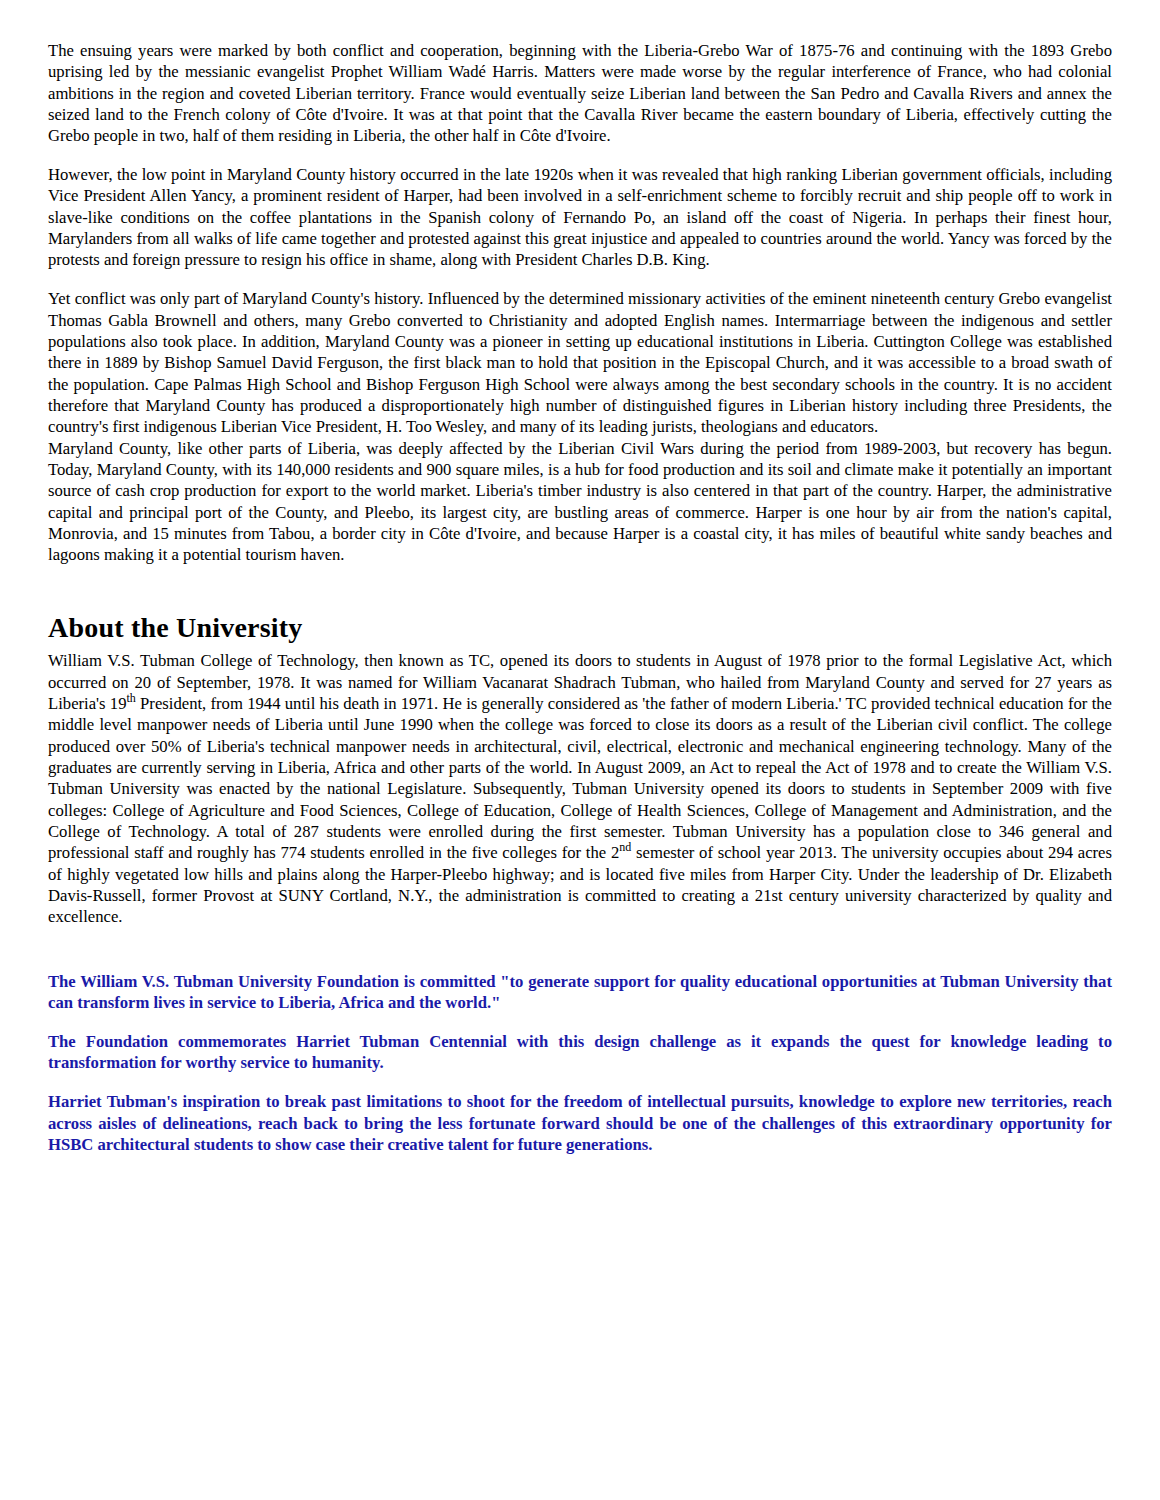The ensuing years were marked by both conflict and cooperation, beginning with the Liberia-Grebo War of 1875-76 and continuing with the 1893 Grebo uprising led by the messianic evangelist Prophet William Wadé Harris. Matters were made worse by the regular interference of France, who had colonial ambitions in the region and coveted Liberian territory. France would eventually seize Liberian land between the San Pedro and Cavalla Rivers and annex the seized land to the French colony of Côte d'Ivoire. It was at that point that the Cavalla River became the eastern boundary of Liberia, effectively cutting the Grebo people in two, half of them residing in Liberia, the other half in Côte d'Ivoire.
However, the low point in Maryland County history occurred in the late 1920s when it was revealed that high ranking Liberian government officials, including Vice President Allen Yancy, a prominent resident of Harper, had been involved in a self-enrichment scheme to forcibly recruit and ship people off to work in slave-like conditions on the coffee plantations in the Spanish colony of Fernando Po, an island off the coast of Nigeria. In perhaps their finest hour, Marylanders from all walks of life came together and protested against this great injustice and appealed to countries around the world. Yancy was forced by the protests and foreign pressure to resign his office in shame, along with President Charles D.B. King.
Yet conflict was only part of Maryland County's history. Influenced by the determined missionary activities of the eminent nineteenth century Grebo evangelist Thomas Gabla Brownell and others, many Grebo converted to Christianity and adopted English names. Intermarriage between the indigenous and settler populations also took place. In addition, Maryland County was a pioneer in setting up educational institutions in Liberia. Cuttington College was established there in 1889 by Bishop Samuel David Ferguson, the first black man to hold that position in the Episcopal Church, and it was accessible to a broad swath of the population. Cape Palmas High School and Bishop Ferguson High School were always among the best secondary schools in the country. It is no accident therefore that Maryland County has produced a disproportionately high number of distinguished figures in Liberian history including three Presidents, the country's first indigenous Liberian Vice President, H. Too Wesley, and many of its leading jurists, theologians and educators.
Maryland County, like other parts of Liberia, was deeply affected by the Liberian Civil Wars during the period from 1989-2003, but recovery has begun. Today, Maryland County, with its 140,000 residents and 900 square miles, is a hub for food production and its soil and climate make it potentially an important source of cash crop production for export to the world market. Liberia's timber industry is also centered in that part of the country. Harper, the administrative capital and principal port of the County, and Pleebo, its largest city, are bustling areas of commerce. Harper is one hour by air from the nation's capital, Monrovia, and 15 minutes from Tabou, a border city in Côte d'Ivoire, and because Harper is a coastal city, it has miles of beautiful white sandy beaches and lagoons making it a potential tourism haven.
About the University
William V.S. Tubman College of Technology, then known as TC, opened its doors to students in August of 1978 prior to the formal Legislative Act, which occurred on 20 of September, 1978. It was named for William Vacanarat Shadrach Tubman, who hailed from Maryland County and served for 27 years as Liberia's 19th President, from 1944 until his death in 1971. He is generally considered as 'the father of modern Liberia.' TC provided technical education for the middle level manpower needs of Liberia until June 1990 when the college was forced to close its doors as a result of the Liberian civil conflict. The college produced over 50% of Liberia's technical manpower needs in architectural, civil, electrical, electronic and mechanical engineering technology. Many of the graduates are currently serving in Liberia, Africa and other parts of the world. In August 2009, an Act to repeal the Act of 1978 and to create the William V.S. Tubman University was enacted by the national Legislature. Subsequently, Tubman University opened its doors to students in September 2009 with five colleges: College of Agriculture and Food Sciences, College of Education, College of Health Sciences, College of Management and Administration, and the College of Technology. A total of 287 students were enrolled during the first semester. Tubman University has a population close to 346 general and professional staff and roughly has 774 students enrolled in the five colleges for the 2nd semester of school year 2013. The university occupies about 294 acres of highly vegetated low hills and plains along the Harper-Pleebo highway; and is located five miles from Harper City. Under the leadership of Dr. Elizabeth Davis-Russell, former Provost at SUNY Cortland, N.Y., the administration is committed to creating a 21st century university characterized by quality and excellence.
The William V.S. Tubman University Foundation is committed "to generate support for quality educational opportunities at Tubman University that can transform lives in service to Liberia, Africa and the world."
The Foundation commemorates Harriet Tubman Centennial with this design challenge as it expands the quest for knowledge leading to transformation for worthy service to humanity.
Harriet Tubman's inspiration to break past limitations to shoot for the freedom of intellectual pursuits, knowledge to explore new territories, reach across aisles of delineations, reach back to bring the less fortunate forward should be one of the challenges of this extraordinary opportunity for HSBC architectural students to show case their creative talent for future generations.